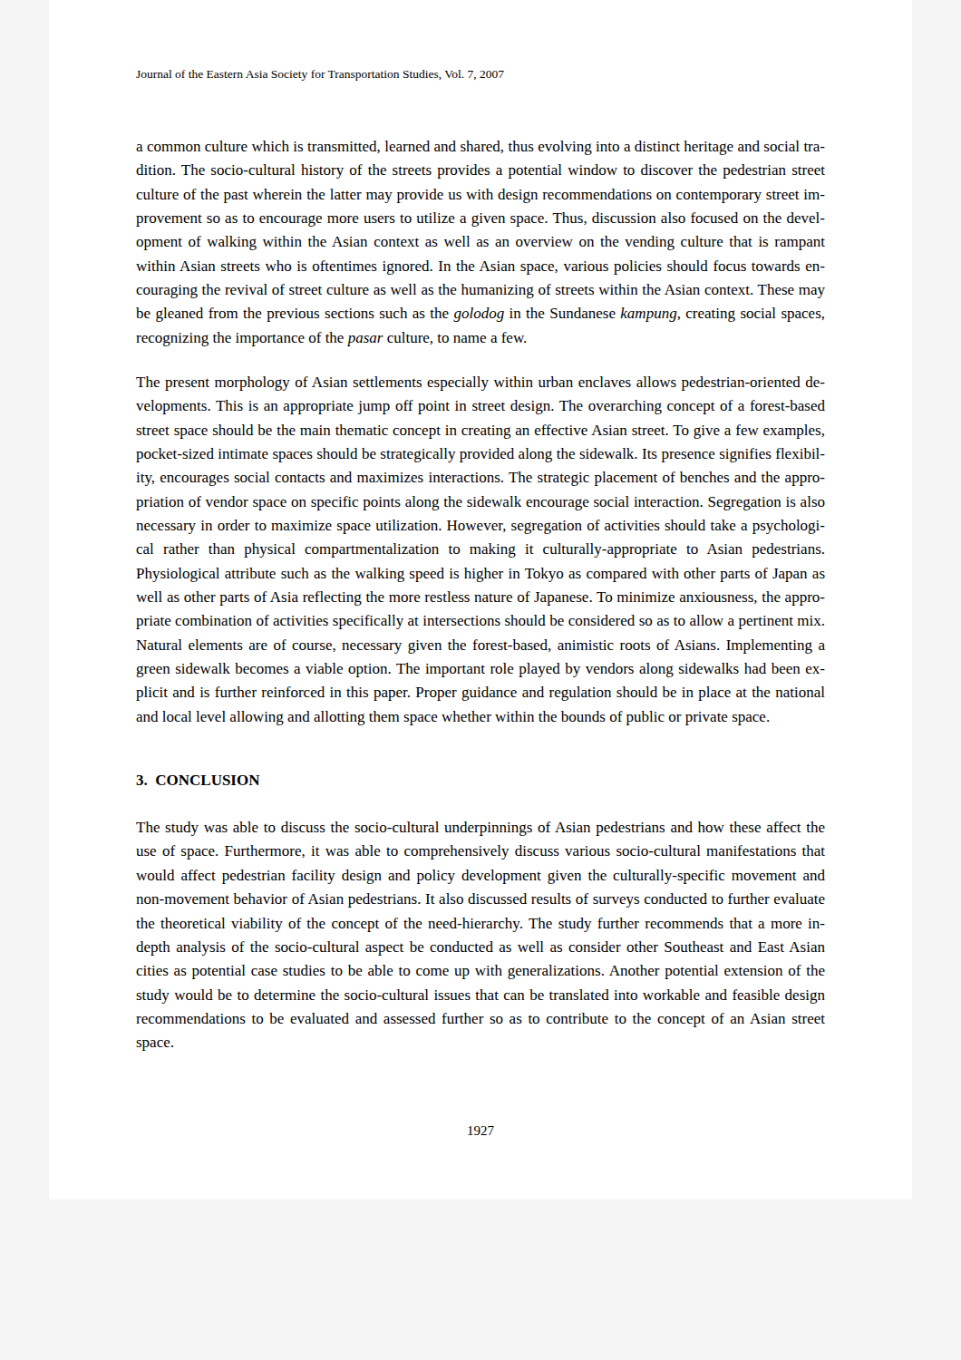Journal of the Eastern Asia Society for Transportation Studies, Vol. 7, 2007
a common culture which is transmitted, learned and shared, thus evolving into a distinct heritage and social tradition. The socio-cultural history of the streets provides a potential window to discover the pedestrian street culture of the past wherein the latter may provide us with design recommendations on contemporary street improvement so as to encourage more users to utilize a given space. Thus, discussion also focused on the development of walking within the Asian context as well as an overview on the vending culture that is rampant within Asian streets who is oftentimes ignored. In the Asian space, various policies should focus towards encouraging the revival of street culture as well as the humanizing of streets within the Asian context. These may be gleaned from the previous sections such as the golodog in the Sundanese kampung, creating social spaces, recognizing the importance of the pasar culture, to name a few.
The present morphology of Asian settlements especially within urban enclaves allows pedestrian-oriented developments. This is an appropriate jump off point in street design. The overarching concept of a forest-based street space should be the main thematic concept in creating an effective Asian street. To give a few examples, pocket-sized intimate spaces should be strategically provided along the sidewalk. Its presence signifies flexibility, encourages social contacts and maximizes interactions. The strategic placement of benches and the appropriation of vendor space on specific points along the sidewalk encourage social interaction. Segregation is also necessary in order to maximize space utilization. However, segregation of activities should take a psychological rather than physical compartmentalization to making it culturally-appropriate to Asian pedestrians. Physiological attribute such as the walking speed is higher in Tokyo as compared with other parts of Japan as well as other parts of Asia reflecting the more restless nature of Japanese. To minimize anxiousness, the appropriate combination of activities specifically at intersections should be considered so as to allow a pertinent mix. Natural elements are of course, necessary given the forest-based, animistic roots of Asians. Implementing a green sidewalk becomes a viable option. The important role played by vendors along sidewalks had been explicit and is further reinforced in this paper. Proper guidance and regulation should be in place at the national and local level allowing and allotting them space whether within the bounds of public or private space.
3. CONCLUSION
The study was able to discuss the socio-cultural underpinnings of Asian pedestrians and how these affect the use of space. Furthermore, it was able to comprehensively discuss various socio-cultural manifestations that would affect pedestrian facility design and policy development given the culturally-specific movement and non-movement behavior of Asian pedestrians. It also discussed results of surveys conducted to further evaluate the theoretical viability of the concept of the need-hierarchy. The study further recommends that a more in-depth analysis of the socio-cultural aspect be conducted as well as consider other Southeast and East Asian cities as potential case studies to be able to come up with generalizations. Another potential extension of the study would be to determine the socio-cultural issues that can be translated into workable and feasible design recommendations to be evaluated and assessed further so as to contribute to the concept of an Asian street space.
1927